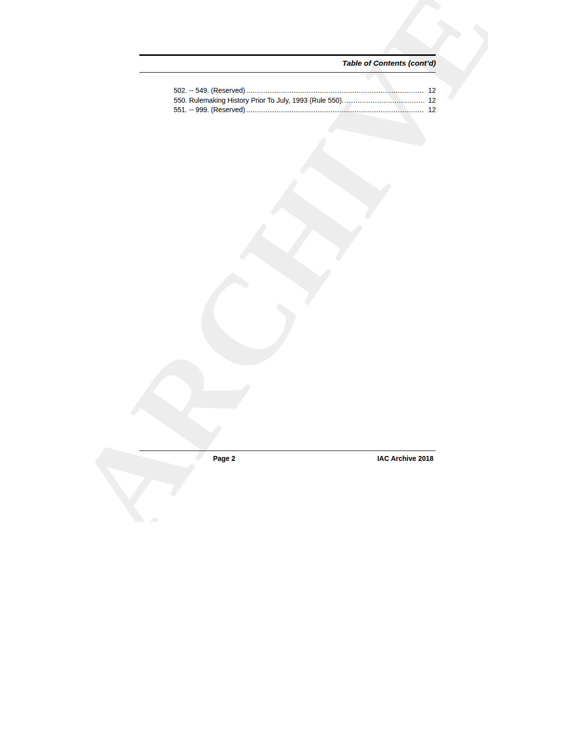ARCHIVE
Table of Contents (cont’d)
502. -- 549. (Reserved) .................................................................................................. 12
550. Rulemaking History Prior To July, 1993 (Rule 550). ....................................... 12
551. -- 999. (Reserved) .................................................................................................. 12
Page 2
IAC Archive 2018